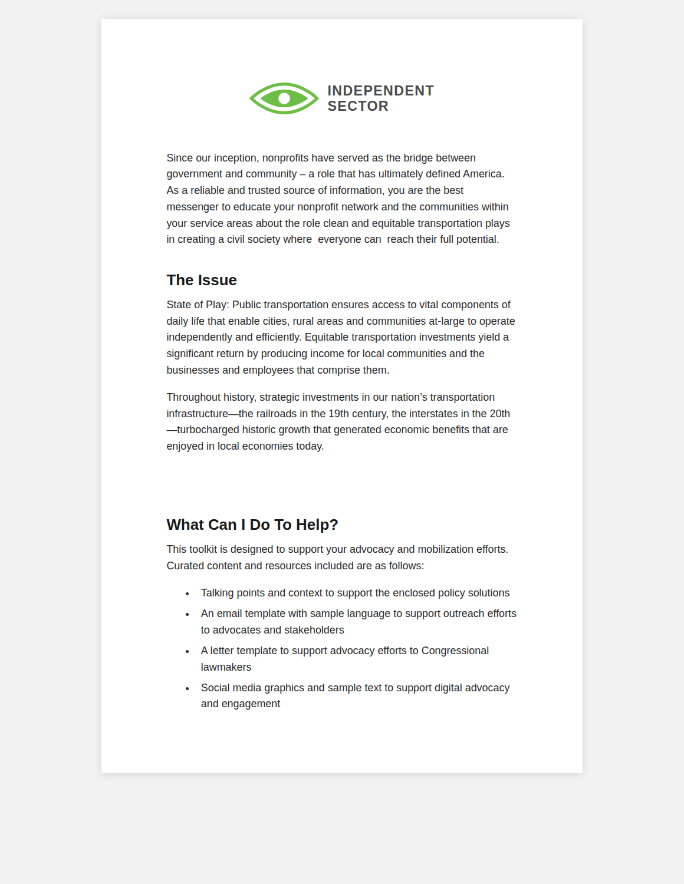Independent Sector
Since our inception, nonprofits have served as the bridge between government and community – a role that has ultimately defined America. As a reliable and trusted source of information, you are the best messenger to educate your nonprofit network and the communities within your service areas about the role clean and equitable transportation plays in creating a civil society where everyone can reach their full potential.
The Issue
State of Play: Public transportation ensures access to vital components of daily life that enable cities, rural areas and communities at-large to operate independently and efficiently. Equitable transportation investments yield a significant return by producing income for local communities and the businesses and employees that comprise them.
Throughout history, strategic investments in our nation’s transportation infrastructure—the railroads in the 19th century, the interstates in the 20th—turbocharged historic growth that generated economic benefits that are enjoyed in local economies today.
What Can I Do To Help?
This toolkit is designed to support your advocacy and mobilization efforts. Curated content and resources included are as follows:
Talking points and context to support the enclosed policy solutions
An email template with sample language to support outreach efforts to advocates and stakeholders
A letter template to support advocacy efforts to Congressional lawmakers
Social media graphics and sample text to support digital advocacy and engagement